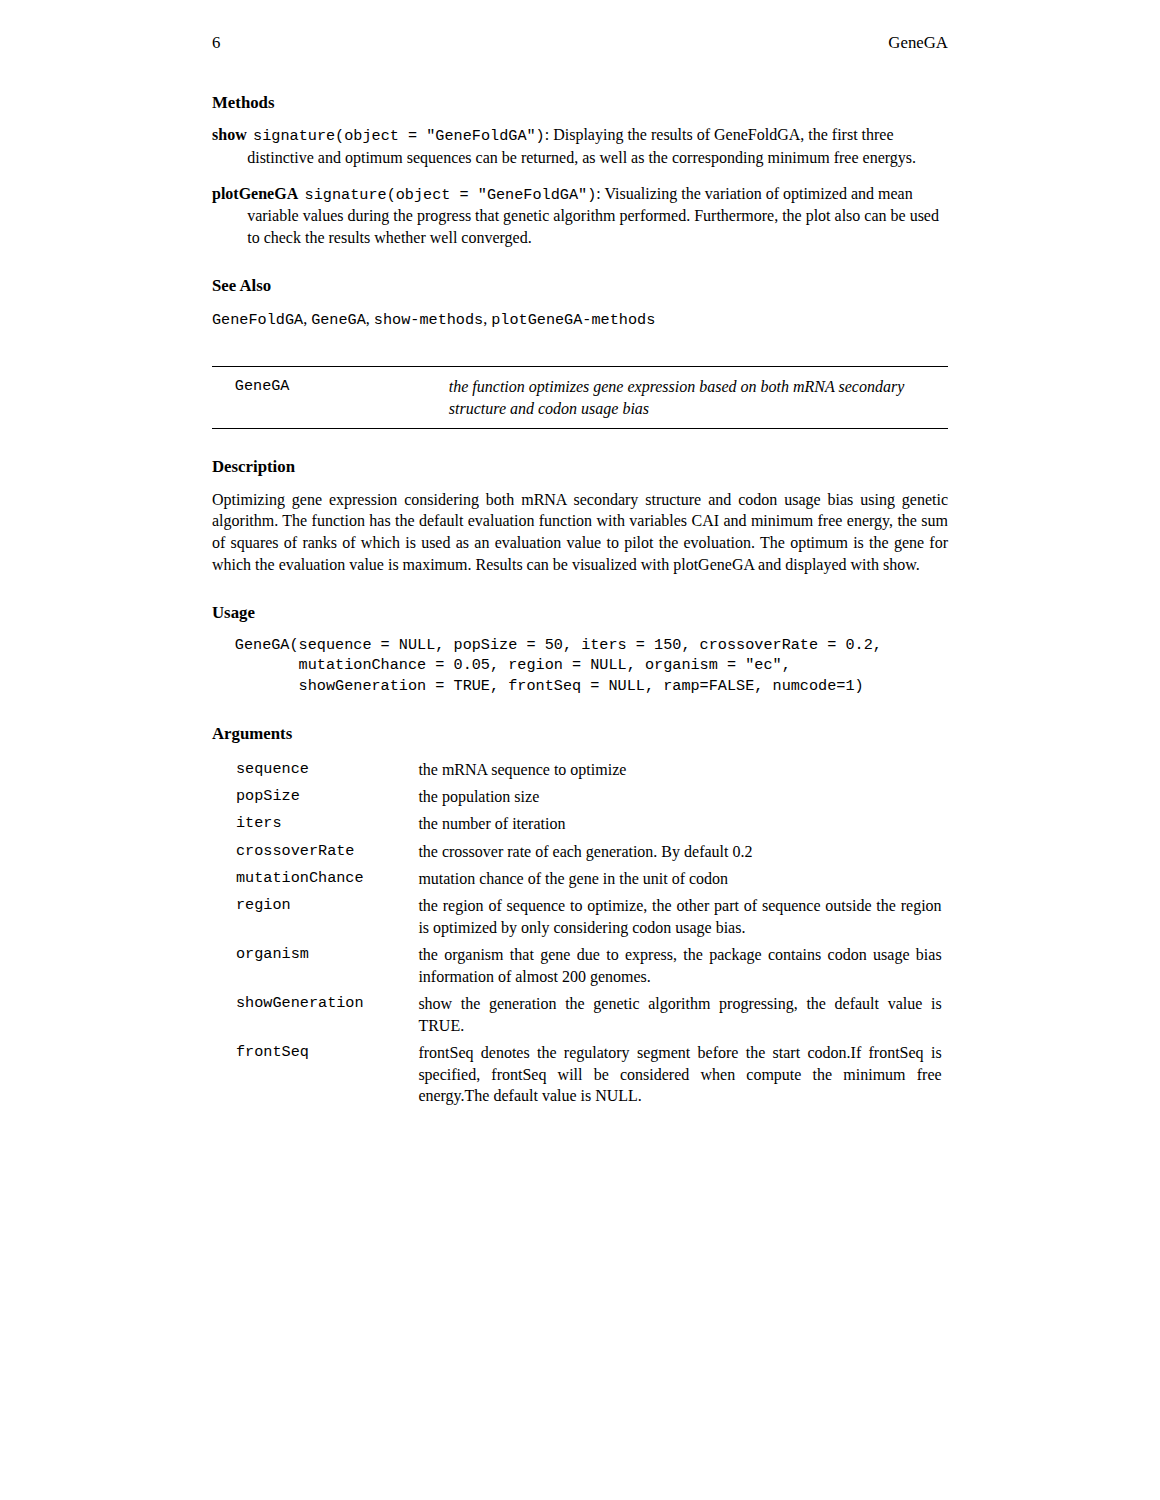6 GeneGA
Methods
show
signature(object = "GeneFoldGA"): Displaying the results of GeneFoldGA, the first three distinctive and optimum sequences can be returned, as well as the corresponding minimum free energys.
plotGeneGA
signature(object = "GeneFoldGA"): Visualizing the variation of optimized and mean variable values during the progress that genetic algorithm performed. Furthermore, the plot also can be used to check the results whether well converged.
See Also
GeneFoldGA, GeneGA, show-methods, plotGeneGA-methods
| GeneGA | the function optimizes gene expression based on both mRNA secondary structure and codon usage bias |
Description
Optimizing gene expression considering both mRNA secondary structure and codon usage bias using genetic algorithm. The function has the default evaluation function with variables CAI and minimum free energy, the sum of squares of ranks of which is used as an evaluation value to pilot the evoluation. The optimum is the gene for which the evaluation value is maximum. Results can be visualized with plotGeneGA and displayed with show.
Usage
GeneGA(sequence = NULL, popSize = 50, iters = 150, crossoverRate = 0.2,
       mutationChance = 0.05, region = NULL, organism = "ec",
       showGeneration = TRUE, frontSeq = NULL, ramp=FALSE, numcode=1)
Arguments
| sequence | the mRNA sequence to optimize |
| popSize | the population size |
| iters | the number of iteration |
| crossoverRate | the crossover rate of each generation. By default 0.2 |
| mutationChance | mutation chance of the gene in the unit of codon |
| region | the region of sequence to optimize, the other part of sequence outside the region is optimized by only considering codon usage bias. |
| organism | the organism that gene due to express, the package contains codon usage bias information of almost 200 genomes. |
| showGeneration | show the generation the genetic algorithm progressing, the default value is TRUE. |
| frontSeq | frontSeq denotes the regulatory segment before the start codon.If frontSeq is specified, frontSeq will be considered when compute the minimum free energy.The default value is NULL. |